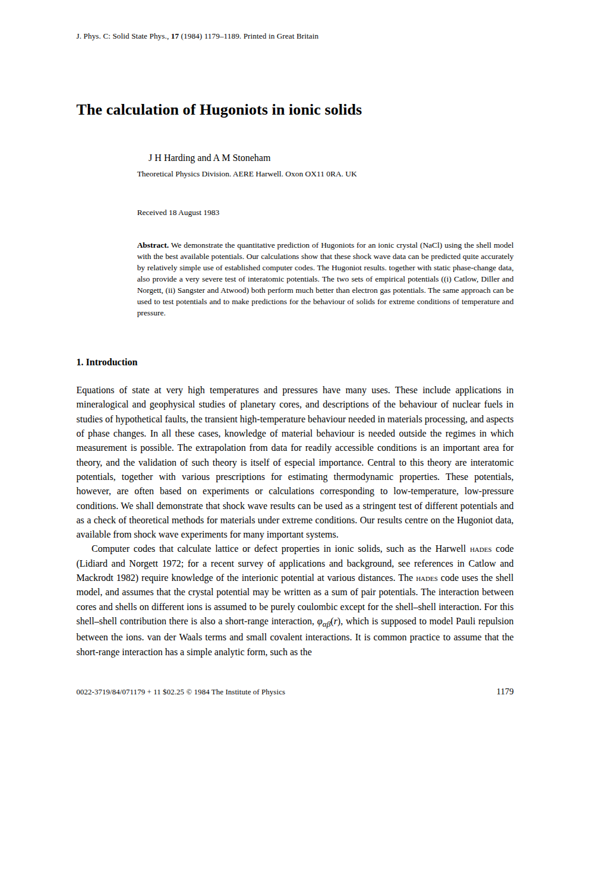J. Phys. C: Solid State Phys., 17 (1984) 1179–1189. Printed in Great Britain
The calculation of Hugoniots in ionic solids
J H Harding and A M Stoneham
Theoretical Physics Division. AERE Harwell. Oxon OX11 0RA. UK
Received 18 August 1983
Abstract. We demonstrate the quantitative prediction of Hugoniots for an ionic crystal (NaCl) using the shell model with the best available potentials. Our calculations show that these shock wave data can be predicted quite accurately by relatively simple use of established computer codes. The Hugoniot results. together with static phase-change data, also provide a very severe test of interatomic potentials. The two sets of empirical potentials ((i) Catlow, Diller and Norgett, (ii) Sangster and Atwood) both perform much better than electron gas potentials. The same approach can be used to test potentials and to make predictions for the behaviour of solids for extreme conditions of temperature and pressure.
1. Introduction
Equations of state at very high temperatures and pressures have many uses. These include applications in mineralogical and geophysical studies of planetary cores, and descriptions of the behaviour of nuclear fuels in studies of hypothetical faults, the transient high-temperature behaviour needed in materials processing, and aspects of phase changes. In all these cases, knowledge of material behaviour is needed outside the regimes in which measurement is possible. The extrapolation from data for readily accessible conditions is an important area for theory, and the validation of such theory is itself of especial importance. Central to this theory are interatomic potentials, together with various prescriptions for estimating thermodynamic properties. These potentials, however, are often based on experiments or calculations corresponding to low-temperature, low-pressure conditions. We shall demonstrate that shock wave results can be used as a stringent test of different potentials and as a check of theoretical methods for materials under extreme conditions. Our results centre on the Hugoniot data, available from shock wave experiments for many important systems.
Computer codes that calculate lattice or defect properties in ionic solids, such as the Harwell hades code (Lidiard and Norgett 1972; for a recent survey of applications and background, see references in Catlow and Mackrodt 1982) require knowledge of the interionic potential at various distances. The hades code uses the shell model, and assumes that the crystal potential may be written as a sum of pair potentials. The interaction between cores and shells on different ions is assumed to be purely coulombic except for the shell–shell interaction. For this shell–shell contribution there is also a short-range interaction, φαβ(r), which is supposed to model Pauli repulsion between the ions. van der Waals terms and small covalent interactions. It is common practice to assume that the short-range interaction has a simple analytic form, such as the
0022-3719/84/071179 + 11 $02.25 © 1984 The Institute of Physics 1179